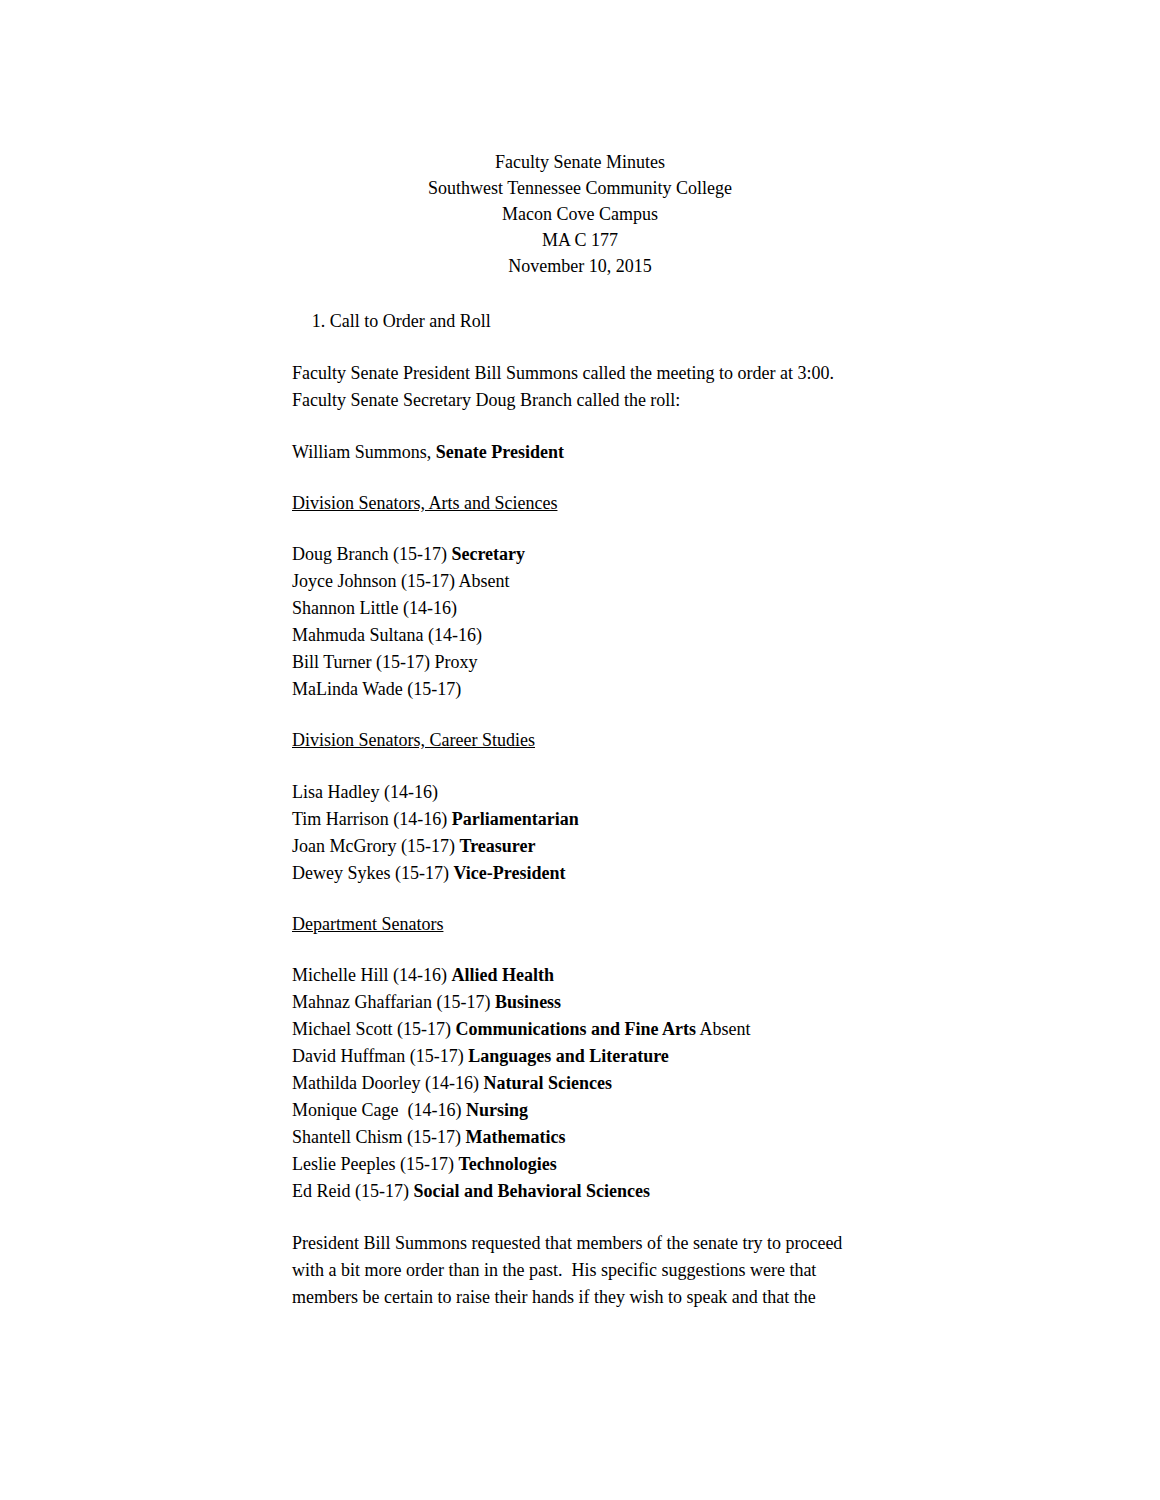Faculty Senate Minutes
Southwest Tennessee Community College
Macon Cove Campus
MA C 177
November 10, 2015
Call to Order and Roll
Faculty Senate President Bill Summons called the meeting to order at 3:00. Faculty Senate Secretary Doug Branch called the roll:
William Summons, Senate President
Division Senators, Arts and Sciences
Doug Branch (15-17) Secretary
Joyce Johnson (15-17) Absent
Shannon Little (14-16)
Mahmuda Sultana (14-16)
Bill Turner (15-17) Proxy
MaLinda Wade (15-17)
Division Senators, Career Studies
Lisa Hadley (14-16)
Tim Harrison (14-16) Parliamentarian
Joan McGrory (15-17) Treasurer
Dewey Sykes (15-17) Vice-President
Department Senators
Michelle Hill (14-16) Allied Health
Mahnaz Ghaffarian (15-17) Business
Michael Scott (15-17) Communications and Fine Arts Absent
David Huffman (15-17) Languages and Literature
Mathilda Doorley (14-16) Natural Sciences
Monique Cage (14-16) Nursing
Shantell Chism (15-17) Mathematics
Leslie Peeples (15-17) Technologies
Ed Reid (15-17) Social and Behavioral Sciences
President Bill Summons requested that members of the senate try to proceed with a bit more order than in the past. His specific suggestions were that members be certain to raise their hands if they wish to speak and that the